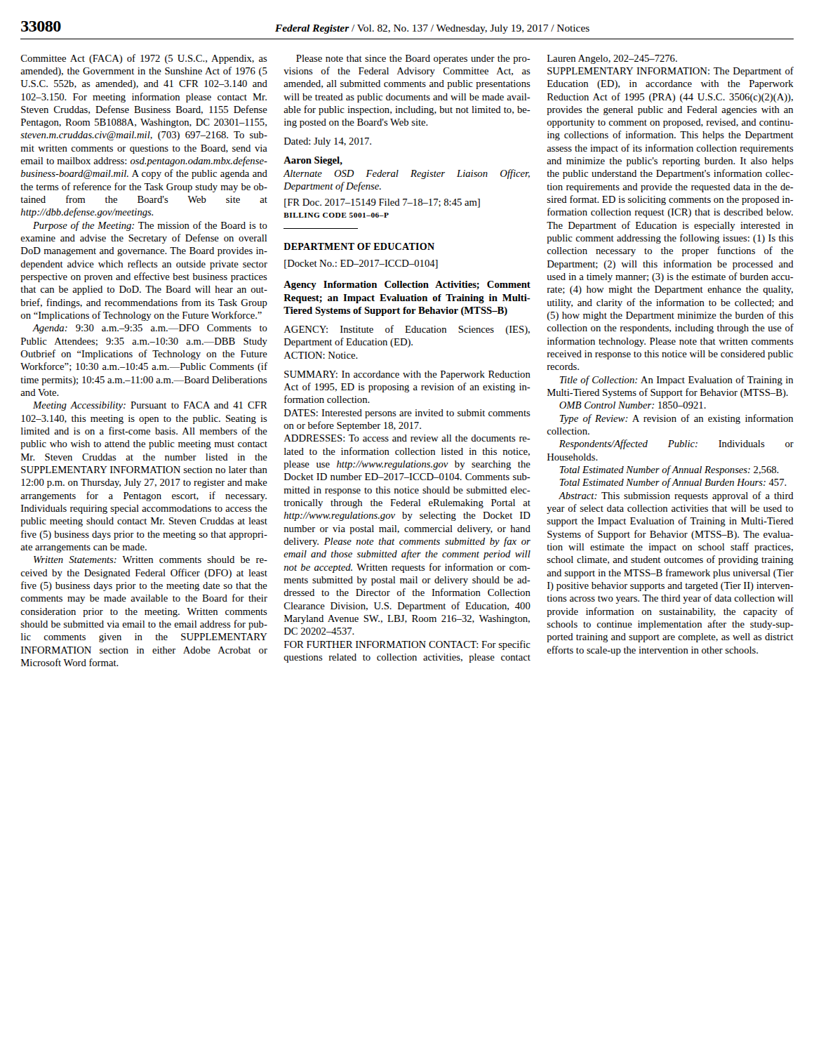33080
Federal Register / Vol. 82, No. 137 / Wednesday, July 19, 2017 / Notices
Committee Act (FACA) of 1972 (5 U.S.C., Appendix, as amended), the Government in the Sunshine Act of 1976 (5 U.S.C. 552b, as amended), and 41 CFR 102–3.140 and 102–3.150. For meeting information please contact Mr. Steven Cruddas, Defense Business Board, 1155 Defense Pentagon, Room 5B1088A, Washington, DC 20301–1155, steven.m.cruddas.civ@mail.mil, (703) 697–2168. To submit written comments or questions to the Board, send via email to mailbox address: osd.pentagon.odam.mbx.defense-business-board@mail.mil. A copy of the public agenda and the terms of reference for the Task Group study may be obtained from the Board's Web site at http://dbb.defense.gov/meetings.
Purpose of the Meeting: The mission of the Board is to examine and advise the Secretary of Defense on overall DoD management and governance. The Board provides independent advice which reflects an outside private sector perspective on proven and effective best business practices that can be applied to DoD. The Board will hear an outbrief, findings, and recommendations from its Task Group on “Implications of Technology on the Future Workforce.”
Agenda: 9:30 a.m.–9:35 a.m.—DFO Comments to Public Attendees; 9:35 a.m.–10:30 a.m.—DBB Study Outbrief on “Implications of Technology on the Future Workforce”; 10:30 a.m.–10:45 a.m.—Public Comments (if time permits); 10:45 a.m.–11:00 a.m.—Board Deliberations and Vote.
Meeting Accessibility: Pursuant to FACA and 41 CFR 102–3.140, this meeting is open to the public. Seating is limited and is on a first-come basis. All members of the public who wish to attend the public meeting must contact Mr. Steven Cruddas at the number listed in the SUPPLEMENTARY INFORMATION section no later than 12:00 p.m. on Thursday, July 27, 2017 to register and make arrangements for a Pentagon escort, if necessary. Individuals requiring special accommodations to access the public meeting should contact Mr. Steven Cruddas at least five (5) business days prior to the meeting so that appropriate arrangements can be made.
Written Statements: Written comments should be received by the Designated Federal Officer (DFO) at least five (5) business days prior to the meeting date so that the comments may be made available to the Board for their consideration prior to the meeting. Written comments should be submitted via email to the email address for public comments given in the SUPPLEMENTARY INFORMATION section in either Adobe Acrobat or Microsoft Word format.
Please note that since the Board operates under the provisions of the Federal Advisory Committee Act, as amended, all submitted comments and public presentations will be treated as public documents and will be made available for public inspection, including, but not limited to, being posted on the Board's Web site.
Dated: July 14, 2017.
Aaron Siegel,
Alternate OSD Federal Register Liaison Officer, Department of Defense.
[FR Doc. 2017–15149 Filed 7–18–17; 8:45 am]
BILLING CODE 5001–06–P
DEPARTMENT OF EDUCATION
[Docket No.: ED–2017–ICCD–0104]
Agency Information Collection Activities; Comment Request; an Impact Evaluation of Training in Multi-Tiered Systems of Support for Behavior (MTSS–B)
AGENCY: Institute of Education Sciences (IES), Department of Education (ED).
ACTION: Notice.
SUMMARY: In accordance with the Paperwork Reduction Act of 1995, ED is proposing a revision of an existing information collection.
DATES: Interested persons are invited to submit comments on or before September 18, 2017.
ADDRESSES: To access and review all the documents related to the information collection listed in this notice, please use http://www.regulations.gov by searching the Docket ID number ED–2017–ICCD–0104. Comments submitted in response to this notice should be submitted electronically through the Federal eRulemaking Portal at http://www.regulations.gov by selecting the Docket ID number or via postal mail, commercial delivery, or hand delivery. Please note that comments submitted by fax or email and those submitted after the comment period will not be accepted. Written requests for information or comments submitted by postal mail or delivery should be addressed to the Director of the Information Collection Clearance Division, U.S. Department of Education, 400 Maryland Avenue SW., LBJ, Room 216–32, Washington, DC 20202–4537.
FOR FURTHER INFORMATION CONTACT: For specific questions related to collection activities, please contact Lauren Angelo, 202–245–7276.
SUPPLEMENTARY INFORMATION: The Department of Education (ED), in accordance with the Paperwork Reduction Act of 1995 (PRA) (44 U.S.C. 3506(c)(2)(A)), provides the general public and Federal agencies with an opportunity to comment on proposed, revised, and continuing collections of information. This helps the Department assess the impact of its information collection requirements and minimize the public's reporting burden. It also helps the public understand the Department's information collection requirements and provide the requested data in the desired format. ED is soliciting comments on the proposed information collection request (ICR) that is described below. The Department of Education is especially interested in public comment addressing the following issues: (1) Is this collection necessary to the proper functions of the Department; (2) will this information be processed and used in a timely manner; (3) is the estimate of burden accurate; (4) how might the Department enhance the quality, utility, and clarity of the information to be collected; and (5) how might the Department minimize the burden of this collection on the respondents, including through the use of information technology. Please note that written comments received in response to this notice will be considered public records.
Title of Collection: An Impact Evaluation of Training in Multi-Tiered Systems of Support for Behavior (MTSS–B).
OMB Control Number: 1850–0921.
Type of Review: A revision of an existing information collection.
Respondents/Affected Public: Individuals or Households.
Total Estimated Number of Annual Responses: 2,568.
Total Estimated Number of Annual Burden Hours: 457.
Abstract: This submission requests approval of a third year of select data collection activities that will be used to support the Impact Evaluation of Training in Multi-Tiered Systems of Support for Behavior (MTSS–B). The evaluation will estimate the impact on school staff practices, school climate, and student outcomes of providing training and support in the MTSS–B framework plus universal (Tier I) positive behavior supports and targeted (Tier II) interventions across two years. The third year of data collection will provide information on sustainability, the capacity of schools to continue implementation after the study-supported training and support are complete, as well as district efforts to scale-up the intervention in other schools.